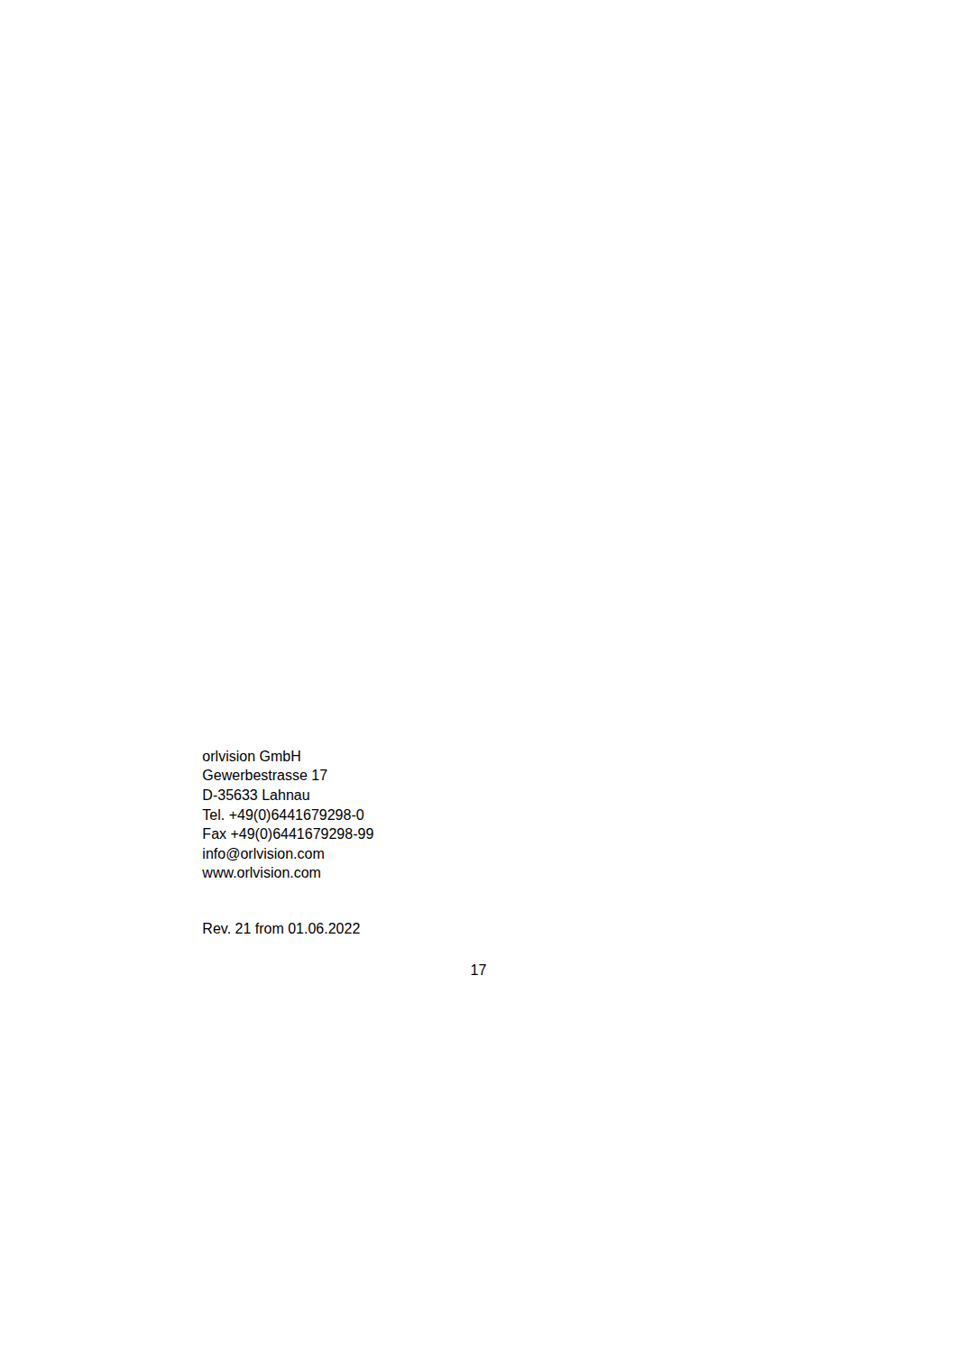orlvision GmbH
Gewerbestrasse 17
D-35633 Lahnau
Tel. +49(0)6441679298-0
Fax +49(0)6441679298-99
info@orlvision.com
www.orlvision.com
Rev. 21 from 01.06.2022
17